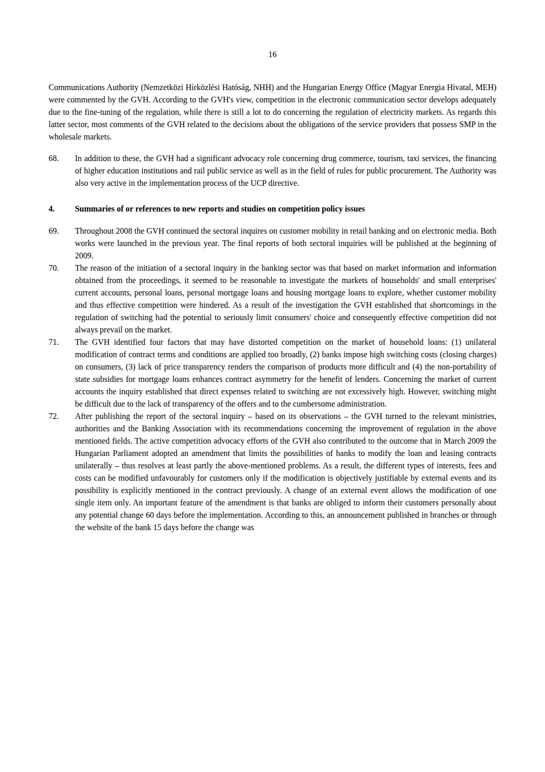16
Communications Authority (Nemzetközi Hírközlési Hatóság, NHH) and the Hungarian Energy Office (Magyar Energia Hivatal, MEH) were commented by the GVH. According to the GVH's view, competition in the electronic communication sector develops adequately due to the fine-tuning of the regulation, while there is still a lot to do concerning the regulation of electricity markets. As regards this latter sector, most comments of the GVH related to the decisions about the obligations of the service providers that possess SMP in the wholesale markets.
68. In addition to these, the GVH had a significant advocacy role concerning drug commerce, tourism, taxi services, the financing of higher education institutions and rail public service as well as in the field of rules for public procurement. The Authority was also very active in the implementation process of the UCP directive.
4. Summaries of or references to new reports and studies on competition policy issues
69. Throughout 2008 the GVH continued the sectoral inquires on customer mobility in retail banking and on electronic media. Both works were launched in the previous year. The final reports of both sectoral inquiries will be published at the beginning of 2009.
70. The reason of the initiation of a sectoral inquiry in the banking sector was that based on market information and information obtained from the proceedings, it seemed to be reasonable to investigate the markets of households' and small enterprises' current accounts, personal loans, personal mortgage loans and housing mortgage loans to explore, whether customer mobility and thus effective competition were hindered. As a result of the investigation the GVH established that shortcomings in the regulation of switching had the potential to seriously limit consumers' choice and consequently effective competition did not always prevail on the market.
71. The GVH identified four factors that may have distorted competition on the market of household loans: (1) unilateral modification of contract terms and conditions are applied too broadly, (2) banks impose high switching costs (closing charges) on consumers, (3) lack of price transparency renders the comparison of products more difficult and (4) the non-portability of state subsidies for mortgage loans enhances contract asymmetry for the benefit of lenders. Concerning the market of current accounts the inquiry established that direct expenses related to switching are not excessively high. However, switching might be difficult due to the lack of transparency of the offers and to the cumbersome administration.
72. After publishing the report of the sectoral inquiry – based on its observations – the GVH turned to the relevant ministries, authorities and the Banking Association with its recommendations concerning the improvement of regulation in the above mentioned fields. The active competition advocacy efforts of the GVH also contributed to the outcome that in March 2009 the Hungarian Parliament adopted an amendment that limits the possibilities of banks to modify the loan and leasing contracts unilaterally – thus resolves at least partly the above-mentioned problems. As a result, the different types of interests, fees and costs can be modified unfavourably for customers only if the modification is objectively justifiable by external events and its possibility is explicitly mentioned in the contract previously. A change of an external event allows the modification of one single item only. An important feature of the amendment is that banks are obliged to inform their customers personally about any potential change 60 days before the implementation. According to this, an announcement published in branches or through the website of the bank 15 days before the change was